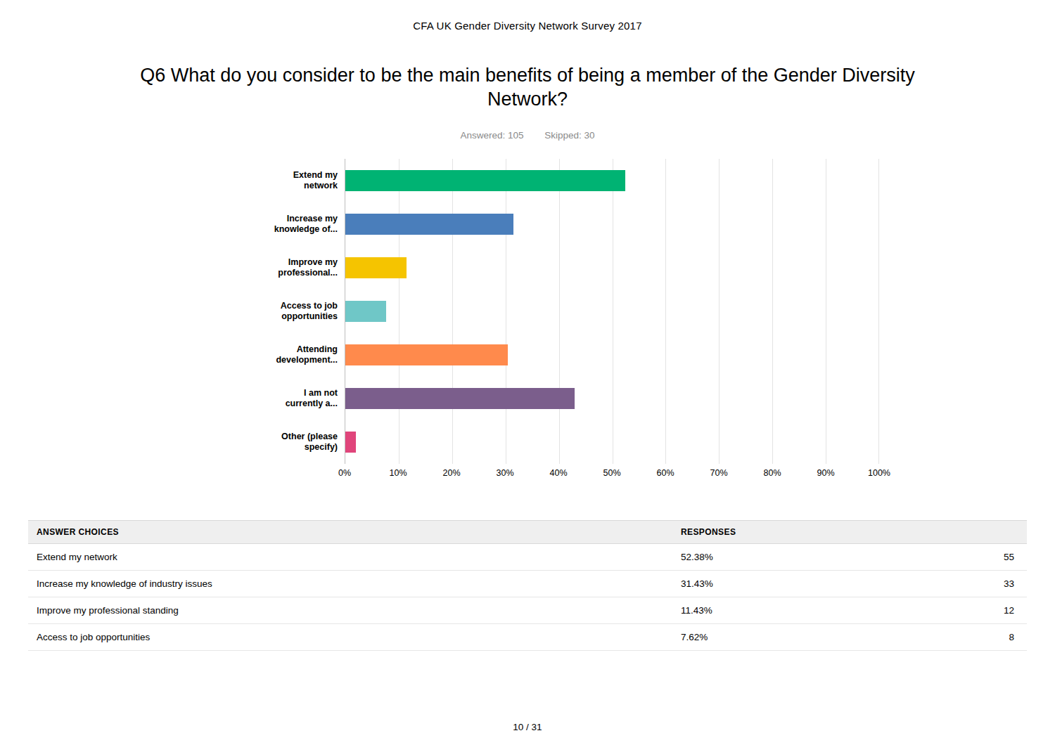CFA UK Gender Diversity Network Survey 2017
Q6 What do you consider to be the main benefits of being a member of the Gender Diversity
Network?
Answered: 105 Skipped: 30
Extend my
network
Increase my
knowledge of...
Improve my
professional...
Access to job
opportunities
Attending
development...
I am not
currently a...
Other (please
specify)
0% 10% 20% 30% 40% 50% 60% 70% 80% 90% 100%
| ANSWER CHOICES | RESPONSES | |
| --- | --- | --- |
| Extend my network | 52.38% | 55 |
| Increase my knowledge of industry issues | 31.43% | 33 |
| Improve my professional standing | 11.43% | 12 |
| Access to job opportunities | 7.62% | 8 |
10 / 31